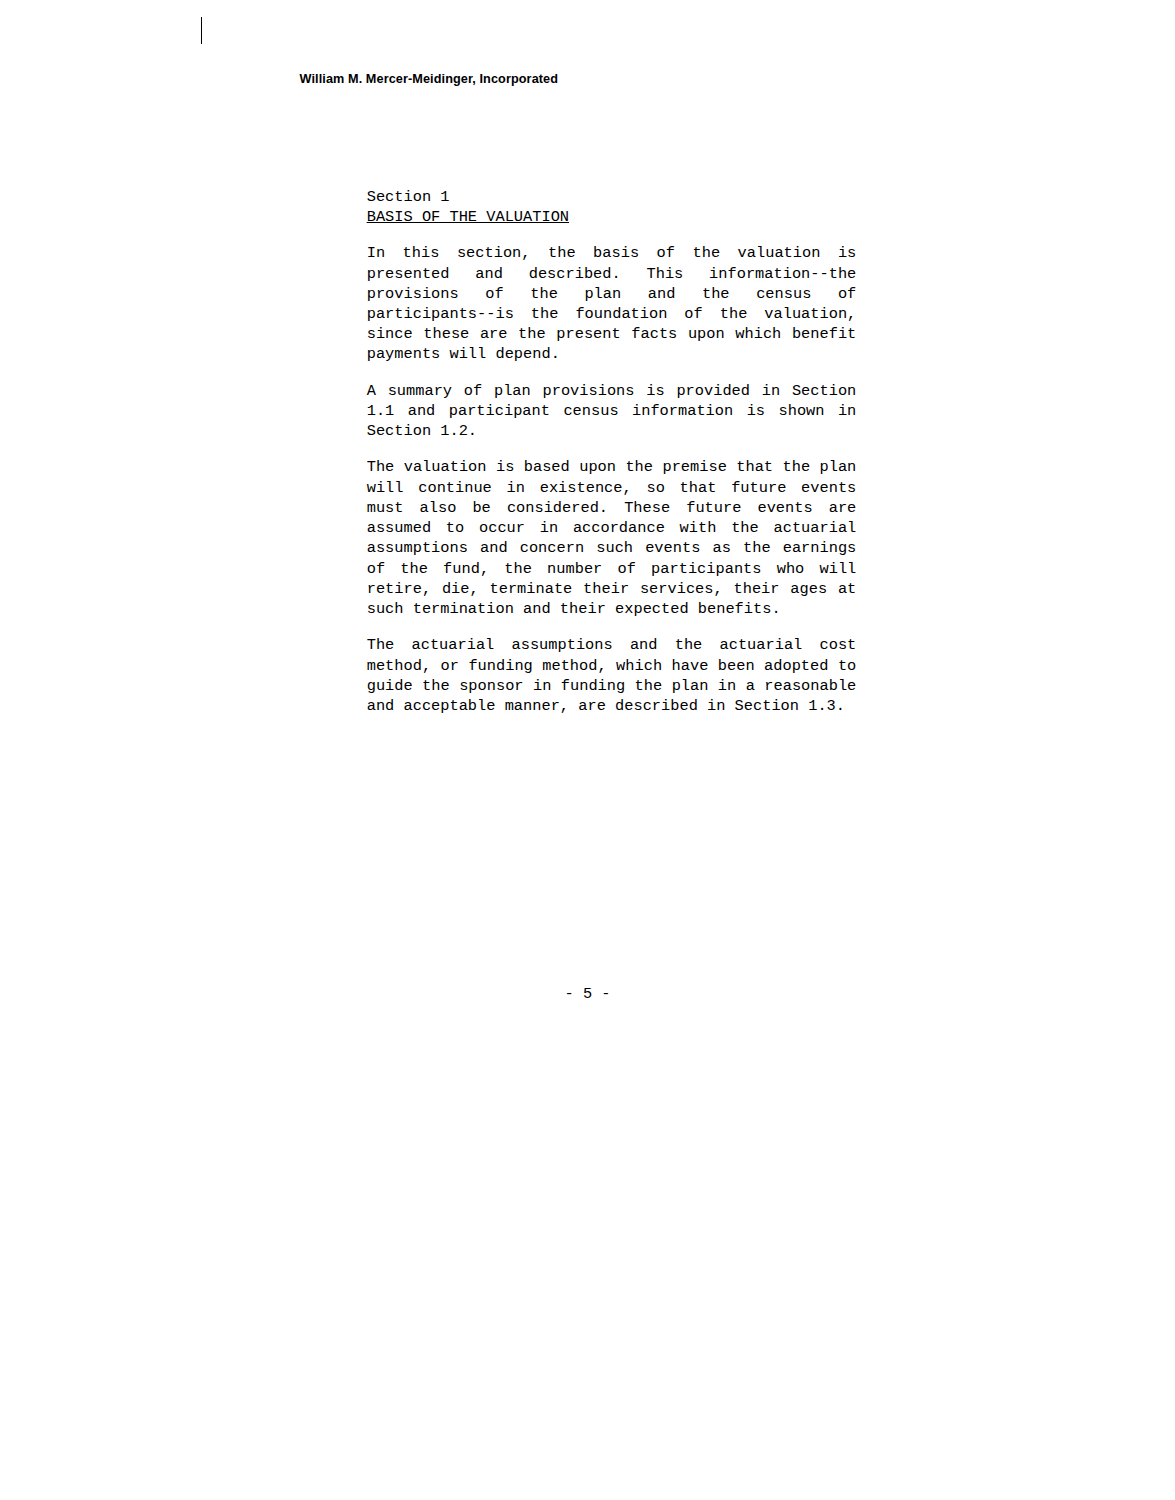William M. Mercer-Meidinger, Incorporated
Section 1 BASIS OF THE VALUATION
In this section, the basis of the valuation is presented and described. This information--the provisions of the plan and the census of participants--is the foundation of the valuation, since these are the present facts upon which benefit payments will depend.
A summary of plan provisions is provided in Section 1.1 and participant census information is shown in Section 1.2.
The valuation is based upon the premise that the plan will continue in existence, so that future events must also be considered. These future events are assumed to occur in accordance with the actuarial assumptions and concern such events as the earnings of the fund, the number of participants who will retire, die, terminate their services, their ages at such termination and their expected benefits.
The actuarial assumptions and the actuarial cost method, or funding method, which have been adopted to guide the sponsor in funding the plan in a reasonable and acceptable manner, are described in Section 1.3.
- 5 -